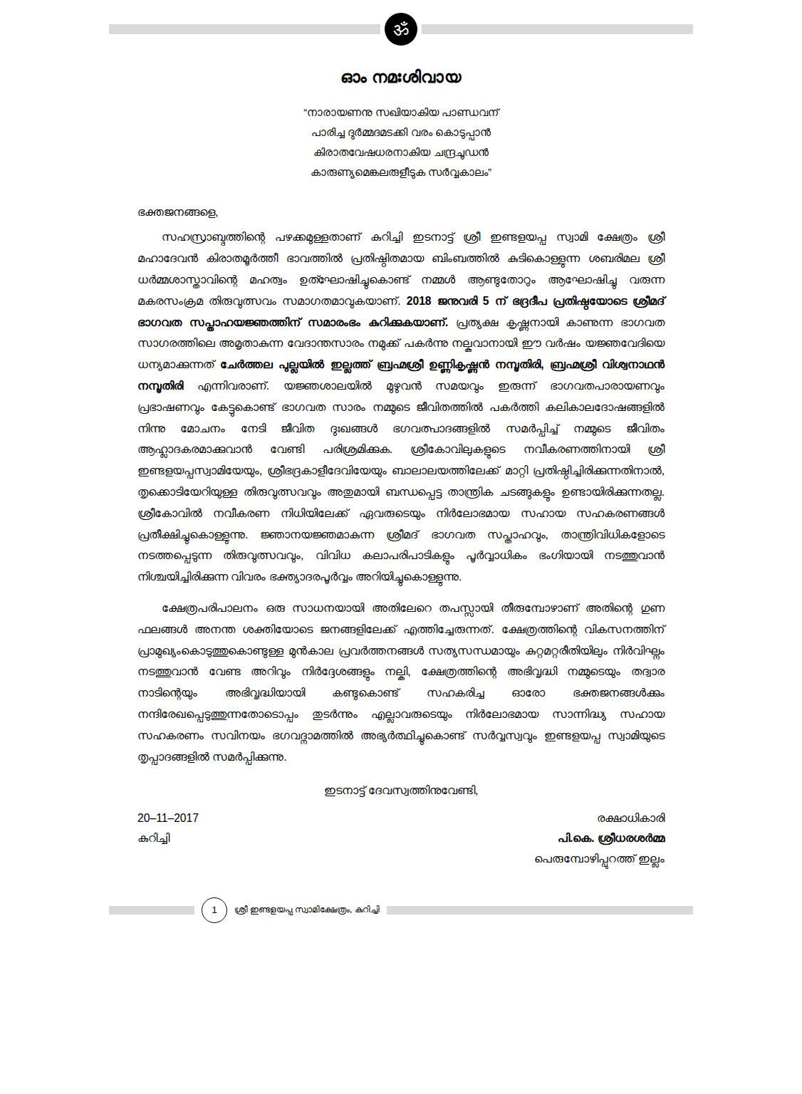ॐ
ഓം നമഃശിവായ
“നാരായണനു സഖിയാകിയ പാണ്ഡവന്
പാരിച്ച ദുർമ്മദമടക്കി വരം കൊടുപ്പാൻ
കിരാതവേഷധരനാകിയ ചന്ദ്രചൂഡൻ
കാരുണ്യമെങ്കലരുളീടുക സർവ്വകാലം”
ഭക്തജനങ്ങളെ,
സഹസ്രാബ്ദത്തിന്റെ പഴക്കമുള്ളതാണ് കുറിച്ചി ഇടനാട്ട് ശ്രീ ഇണ്ടളയപ്പ സ്വാമി ക്ഷേത്രം ശ്രീ മഹാദേവൻ കിരാതമൂർത്തീ ഭാവത്തിൽ പ്രതിഷ്ഠിതമായ ബിംബത്തിൽ കുടികൊള്ളുന്ന ശബരിമല ശ്രീ ധർമ്മശാസ്താവിന്റെ മഹത്വം ഉത്ഘോഷിച്ചുകൊണ്ട് നമ്മൾ ആണ്ടുതോറും ആഘോഷിച്ചു വരുന്ന മകരസംക്രമ തിരുവുത്സവം സമാഗതമാവുകയാണ്. 2018 ജനുവരി 5 ന് ഭദ്രദീപ പ്രതിഷ്ഠയോടെ ശ്രീമദ് ഭാഗവത സപ്താഹയജ്ഞത്തിന് സമാരംഭം കുറിക്കുകയാണ്. പ്രത്യക്ഷ കൃഷ്ണനായി കാണുന്ന ഭാഗവത സാഗരത്തിലെ അമൃതാകുന്ന വേദാന്തസാരം നമുക്ക് പകർന്നു നല്കുവാനായി ഈ വർഷം യജ്ഞവേദിയെ ധന്യമാക്കുന്നത് ചേർത്തല പുല്ലയിൽ ഇല്ലത്ത് ബ്രഹ്മശ്രീ ഉണ്ണികൃഷ്ണൻ നമ്പൂതിരി, ബ്രഹ്മശ്രീ വിശ്വനാഥൻ നമ്പൂതിരി എന്നിവരാണ്. യജ്ഞശാലയിൽ മുഴുവൻ സമയവും ഇരുന്ന് ഭാഗവതപാരായണവും പ്രഭാഷണവും കേട്ടുകൊണ്ട് ഭാഗവത സാരം നമ്മുടെ ജീവിതത്തിൽ പകർത്തി കലികാലദോഷങ്ങളിൽ നിന്നു മോചനം നേടി ജീവിത ദുഃഖങ്ങൾ ഭഗവത്പാദങ്ങളിൽ സമർപ്പിച്ച് നമ്മുടെ ജീവിതം ആഹ്ലാദകരമാക്കുവാൻ വേണ്ടി പരിശ്രമിക്കുക. ശ്രീകോവിലുകളുടെ നവീകരണത്തിനായി ശ്രീ ഇണ്ടളയപ്പസ്വാമിയേയും, ശ്രീഭദ്രകാളീദേവിയേയും ബാലാലയത്തിലേക്ക് മാറ്റി പ്രതിഷ്ഠിച്ചിരിക്കുന്നതിനാൽ, തൃക്കൊടിയേറിയുള്ള തിരുവുത്സവവും അതുമായി ബന്ധപ്പെട്ട താന്ത്രിക ചടങ്ങുകളും ഉണ്ടായിരിക്കുന്നതല്ല. ശ്രീകോവിൽ നവീകരണ നിധിയിലേക്ക് ഏവരുടെയും നിർലോഭമായ സഹായ സഹകരണങ്ങൾ പ്രതീക്ഷിച്ചുകൊള്ളുന്നു. ജ്ഞാനയജ്ഞമാകുന്ന ശ്രീമദ് ഭാഗവത സപ്താഹവും, താന്ത്രിവിധികളോടെ നടത്തപ്പെടുന്ന തിരുവുത്സവവും, വിവിധ കലാപരിപാടികളും പൂർവ്വാധികം ഭംഗിയായി നടത്തുവാൻ നിശ്ചയിച്ചിരിക്കുന്ന വിവരം ഭക്ത്യാദരപൂർവ്വം അറിയിച്ചുകൊള്ളുന്നു.
ക്ഷേത്രപരിപാലനം ഒരു സാധനയായി അതിലേറെ തപസ്സായി തീരുമ്പോഴാണ് അതിന്റെ ഗുണ ഫലങ്ങൾ അനന്ത ശക്തിയോടെ ജനങ്ങളിലേക്ക് എത്തിച്ചേരുന്നത്. ക്ഷേത്രത്തിന്റെ വികസനത്തിന് പ്രാമുഖ്യംകൊടുത്തുകൊണ്ടുള്ള മുൻകാല പ്രവർത്തനങ്ങൾ സത്യസന്ധമായും കുറ്റമറ്റരീതിയിലും നിർവിഘ്നം നടത്തുവാൻ വേണ്ട അറിവും നിർദ്ദേശങ്ങളും നല്കി, ക്ഷേത്രത്തിന്റെ അഭിവൃദ്ധി നമ്മുടെയും തദ്വാര നാടിന്റെയും അഭിവൃദ്ധിയായി കണ്ടുകൊണ്ട് സഹകരിച്ച ഓരോ ഭക്തജനങ്ങൾക്കും നന്ദിരേഖപ്പെടുത്തുന്നതോടൊപ്പം തുടർന്നും എല്ലാവരുടെയും നിർലോഭമായ സാന്നിദ്ധ്യ സഹായ സഹകരണം സവിനയം ഭഗവദ്നാമത്തിൽ അഭ്യർത്ഥിച്ചുകൊണ്ട് സർവ്വസ്വവും ഇണ്ടളയപ്പ സ്വാമിയുടെ തൃപ്പാദങ്ങളിൽ സമർപ്പിക്കുന്നു.
ഇടനാട്ട് ദേവസ്വത്തിനുവേണ്ടി,
20–11–2017
കുറിച്ചി
രക്ഷാധികാരി
പി.കെ. ശ്രീധരശർമ്മ
പെരുമ്പോഴിപ്പുറത്ത് ഇല്ലം
1
ശ്രീ ഇണ്ടളയപ്പ സ്വാമിക്ഷേത്രം, കുറിച്ചി